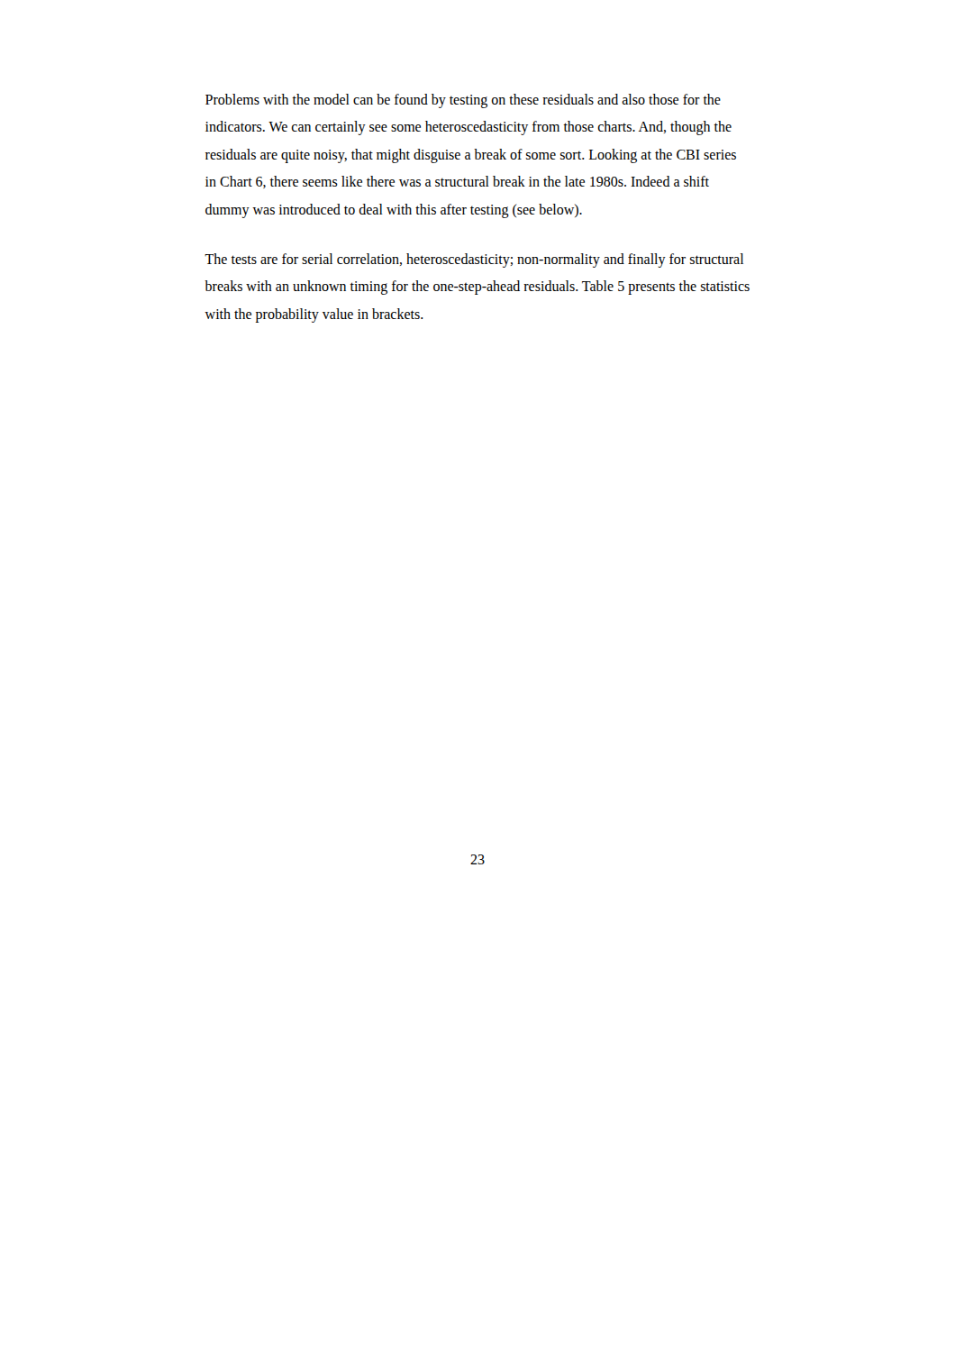Problems with the model can be found by testing on these residuals and also those for the indicators. We can certainly see some heteroscedasticity from those charts. And, though the residuals are quite noisy, that might disguise a break of some sort. Looking at the CBI series in Chart 6, there seems like there was a structural break in the late 1980s. Indeed a shift dummy was introduced to deal with this after testing (see below).
The tests are for serial correlation, heteroscedasticity; non-normality and finally for structural breaks with an unknown timing for the one-step-ahead residuals. Table 5 presents the statistics with the probability value in brackets.
23